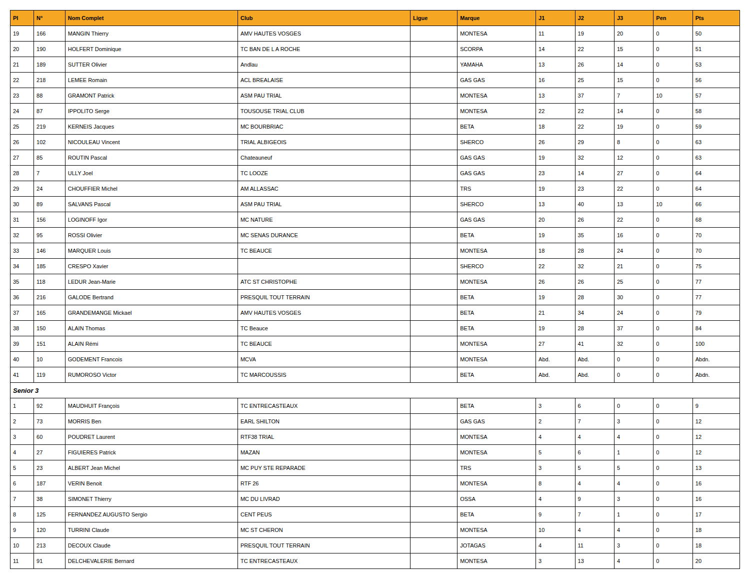| Pl | N° | Nom Complet | Club | Ligue | Marque | J1 | J2 | J3 | Pen | Pts |
| --- | --- | --- | --- | --- | --- | --- | --- | --- | --- | --- |
| 19 | 166 | MANGIN Thierry | AMV HAUTES VOSGES | | MONTESA | 11 | 19 | 20 | 0 | 50 |
| 20 | 190 | HOLFERT Dominique | TC BAN DE L A ROCHE | | SCORPA | 14 | 22 | 15 | 0 | 51 |
| 21 | 189 | SUTTER Olivier | Andlau | | YAMAHA | 13 | 26 | 14 | 0 | 53 |
| 22 | 218 | LEMEE Romain | ACL BREALAISE | | GAS GAS | 16 | 25 | 15 | 0 | 56 |
| 23 | 88 | GRAMONT Patrick | ASM PAU TRIAL | | MONTESA | 13 | 37 | 7 | 10 | 57 |
| 24 | 87 | IPPOLITO Serge | TOUSOUSE TRIAL CLUB | | MONTESA | 22 | 22 | 14 | 0 | 58 |
| 25 | 219 | KERNEIS Jacques | MC BOURBRIAC | | BETA | 18 | 22 | 19 | 0 | 59 |
| 26 | 102 | NICOULEAU Vincent | TRIAL ALBIGEOIS | | SHERCO | 26 | 29 | 8 | 0 | 63 |
| 27 | 85 | ROUTIN Pascal | Chateauneuf | | GAS GAS | 19 | 32 | 12 | 0 | 63 |
| 28 | 7 | ULLY Joel | TC LOOZE | | GAS GAS | 23 | 14 | 27 | 0 | 64 |
| 29 | 24 | CHOUFFIER Michel | AM ALLASSAC | | TRS | 19 | 23 | 22 | 0 | 64 |
| 30 | 89 | SALVANS Pascal | ASM PAU TRIAL | | SHERCO | 13 | 40 | 13 | 10 | 66 |
| 31 | 156 | LOGINOFF Igor | MC NATURE | | GAS GAS | 20 | 26 | 22 | 0 | 68 |
| 32 | 95 | ROSSI Olivier | MC SENAS DURANCE | | BETA | 19 | 35 | 16 | 0 | 70 |
| 33 | 146 | MARQUER Louis | TC BEAUCE | | MONTESA | 18 | 28 | 24 | 0 | 70 |
| 34 | 185 | CRESPO Xavier | | | SHERCO | 22 | 32 | 21 | 0 | 75 |
| 35 | 118 | LEDUR Jean-Marie | ATC ST CHRISTOPHE | | MONTESA | 26 | 26 | 25 | 0 | 77 |
| 36 | 216 | GALODE Bertrand | PRESQUIL TOUT TERRAIN | | BETA | 19 | 28 | 30 | 0 | 77 |
| 37 | 165 | GRANDEMANGE Mickael | AMV HAUTES VOSGES | | BETA | 21 | 34 | 24 | 0 | 79 |
| 38 | 150 | ALAIN Thomas | TC Beauce | | BETA | 19 | 28 | 37 | 0 | 84 |
| 39 | 151 | ALAIN Rémi | TC BEAUCE | | MONTESA | 27 | 41 | 32 | 0 | 100 |
| 40 | 10 | GODEMENT Francois | MCVA | | MONTESA | Abd. | Abd. | 0 | 0 | Abdn. |
| 41 | 119 | RUMOROSO Victor | TC MARCOUSSIS | | BETA | Abd. | Abd. | 0 | 0 | Abdn. |
| Senior 3 |
| 1 | 92 | MAUDHUIT François | TC ENTRECASTEAUX | | BETA | 3 | 6 | 0 | 0 | 9 |
| 2 | 73 | MORRIS Ben | EARL SHILTON | | GAS GAS | 2 | 7 | 3 | 0 | 12 |
| 3 | 60 | POUDRET Laurent | RTF38 TRIAL | | MONTESA | 4 | 4 | 4 | 0 | 12 |
| 4 | 27 | FIGUIERES Patrick | MAZAN | | MONTESA | 5 | 6 | 1 | 0 | 12 |
| 5 | 23 | ALBERT Jean Michel | MC PUY STE REPARADE | | TRS | 3 | 5 | 5 | 0 | 13 |
| 6 | 187 | VERIN Benoit | RTF 26 | | MONTESA | 8 | 4 | 4 | 0 | 16 |
| 7 | 38 | SIMONET Thierry | MC DU LIVRAD | | OSSA | 4 | 9 | 3 | 0 | 16 |
| 8 | 125 | FERNANDEZ AUGUSTO Sergio | CENT PEUS | | BETA | 9 | 7 | 1 | 0 | 17 |
| 9 | 120 | TURRINI Claude | MC ST CHERON | | MONTESA | 10 | 4 | 4 | 0 | 18 |
| 10 | 213 | DECOUX Claude | PRESQUIL TOUT TERRAIN | | JOTAGAS | 4 | 11 | 3 | 0 | 18 |
| 11 | 91 | DELCHEVALERIE Bernard | TC ENTRECASTEAUX | | MONTESA | 3 | 13 | 4 | 0 | 20 |